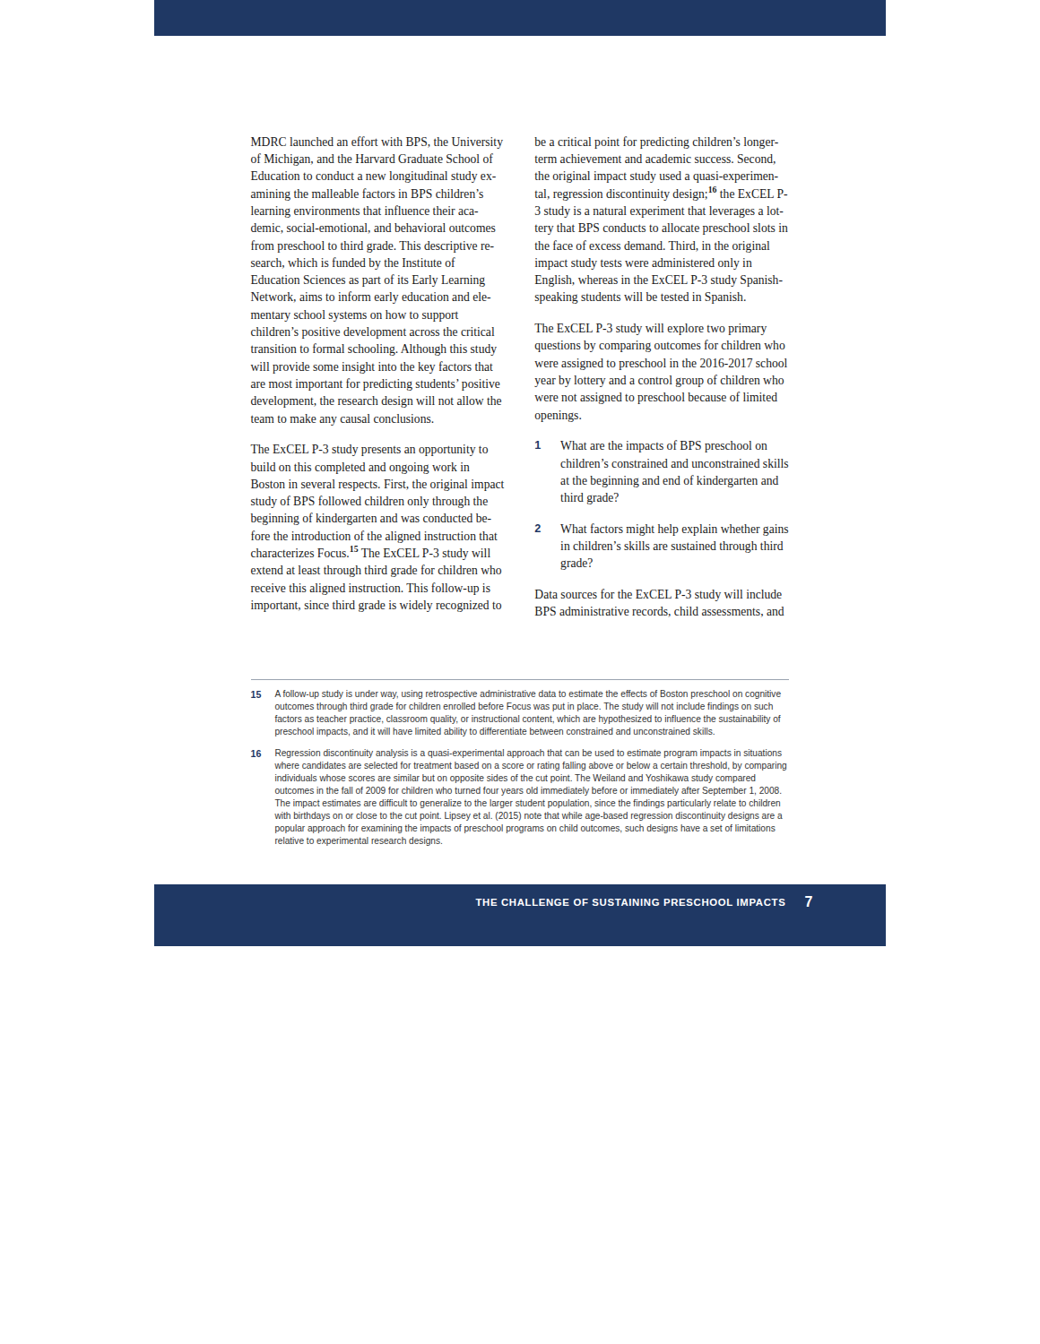MDRC launched an effort with BPS, the University of Michigan, and the Harvard Graduate School of Education to conduct a new longitudinal study examining the malleable factors in BPS children’s learning environments that influence their academic, social-emotional, and behavioral outcomes from preschool to third grade. This descriptive research, which is funded by the Institute of Education Sciences as part of its Early Learning Network, aims to inform early education and elementary school systems on how to support children’s positive development across the critical transition to formal schooling. Although this study will provide some insight into the key factors that are most important for predicting students’ positive development, the research design will not allow the team to make any causal conclusions.
The ExCEL P-3 study presents an opportunity to build on this completed and ongoing work in Boston in several respects. First, the original impact study of BPS followed children only through the beginning of kindergarten and was conducted before the introduction of the aligned instruction that characterizes Focus.15 The ExCEL P-3 study will extend at least through third grade for children who receive this aligned instruction. This follow-up is important, since third grade is widely recognized to be a critical point for predicting children’s longer-term achievement and academic success. Second, the original impact study used a quasi-experimental, regression discontinuity design;16 the ExCEL P-3 study is a natural experiment that leverages a lottery that BPS conducts to allocate preschool slots in the face of excess demand. Third, in the original impact study tests were administered only in English, whereas in the ExCEL P-3 study Spanish-speaking students will be tested in Spanish.
The ExCEL P-3 study will explore two primary questions by comparing outcomes for children who were assigned to preschool in the 2016-2017 school year by lottery and a control group of children who were not assigned to preschool because of limited openings.
What are the impacts of BPS preschool on children’s constrained and unconstrained skills at the beginning and end of kindergarten and third grade?
What factors might help explain whether gains in children’s skills are sustained through third grade?
Data sources for the ExCEL P-3 study will include BPS administrative records, child assessments, and
15
A follow-up study is under way, using retrospective administrative data to estimate the effects of Boston preschool on cognitive outcomes through third grade for children enrolled before Focus was put in place. The study will not include findings on such factors as teacher practice, classroom quality, or instructional content, which are hypothesized to influence the sustainability of preschool impacts, and it will have limited ability to differentiate between constrained and unconstrained skills.
16
Regression discontinuity analysis is a quasi-experimental approach that can be used to estimate program impacts in situations where candidates are selected for treatment based on a score or rating falling above or below a certain threshold, by comparing individuals whose scores are similar but on opposite sides of the cut point. The Weiland and Yoshikawa study compared outcomes in the fall of 2009 for children who turned four years old immediately before or immediately after September 1, 2008. The impact estimates are difficult to generalize to the larger student population, since the findings particularly relate to children with birthdays on or close to the cut point. Lipsey et al. (2015) note that while age-based regression discontinuity designs are a popular approach for examining the impacts of preschool programs on child outcomes, such designs have a set of limitations relative to experimental research designs.
The Challenge of Sustaining Preschool Impacts 7